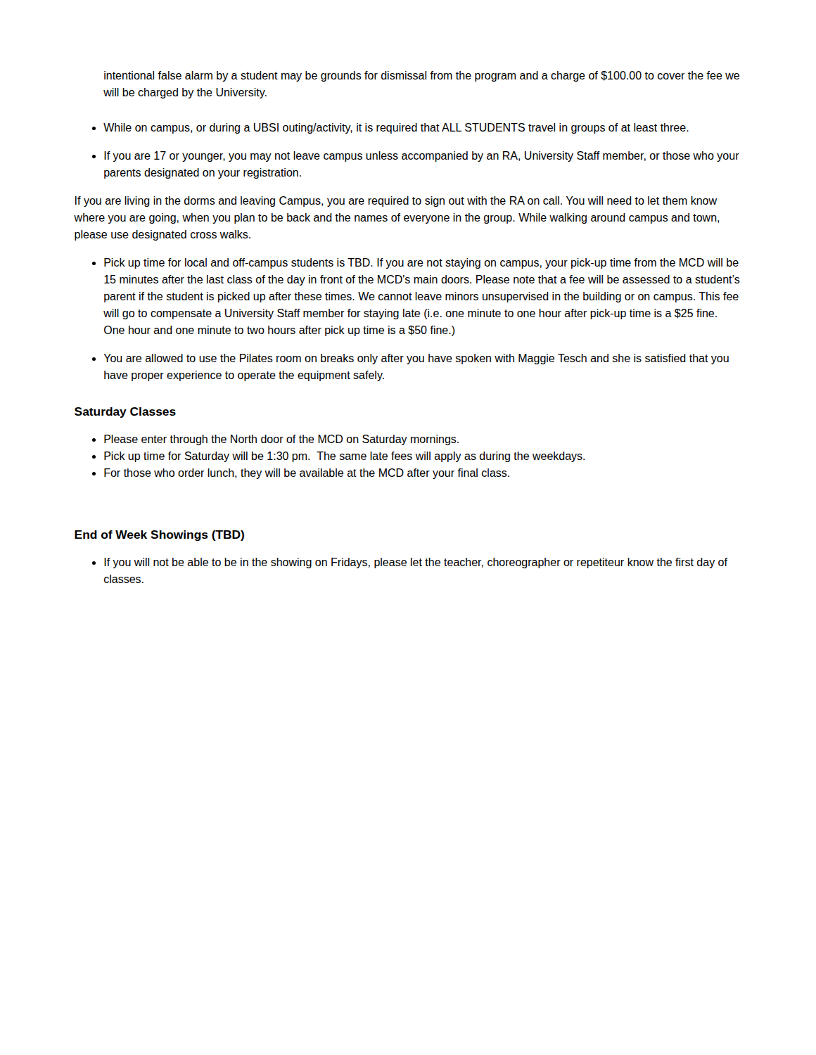intentional false alarm by a student may be grounds for dismissal from the program and a charge of $100.00 to cover the fee we will be charged by the University.
While on campus, or during a UBSI outing/activity, it is required that ALL STUDENTS travel in groups of at least three.
If you are 17 or younger, you may not leave campus unless accompanied by an RA, University Staff member, or those who your parents designated on your registration.
If you are living in the dorms and leaving Campus, you are required to sign out with the RA on call. You will need to let them know where you are going, when you plan to be back and the names of everyone in the group. While walking around campus and town, please use designated cross walks.
Pick up time for local and off-campus students is TBD. If you are not staying on campus, your pick-up time from the MCD will be 15 minutes after the last class of the day in front of the MCD's main doors. Please note that a fee will be assessed to a student’s parent if the student is picked up after these times. We cannot leave minors unsupervised in the building or on campus. This fee will go to compensate a University Staff member for staying late (i.e. one minute to one hour after pick-up time is a $25 fine. One hour and one minute to two hours after pick up time is a $50 fine.)
You are allowed to use the Pilates room on breaks only after you have spoken with Maggie Tesch and she is satisfied that you have proper experience to operate the equipment safely.
Saturday Classes
Please enter through the North door of the MCD on Saturday mornings.
Pick up time for Saturday will be 1:30 pm. The same late fees will apply as during the weekdays.
For those who order lunch, they will be available at the MCD after your final class.
End of Week Showings (TBD)
If you will not be able to be in the showing on Fridays, please let the teacher, choreographer or repetiteur know the first day of classes.